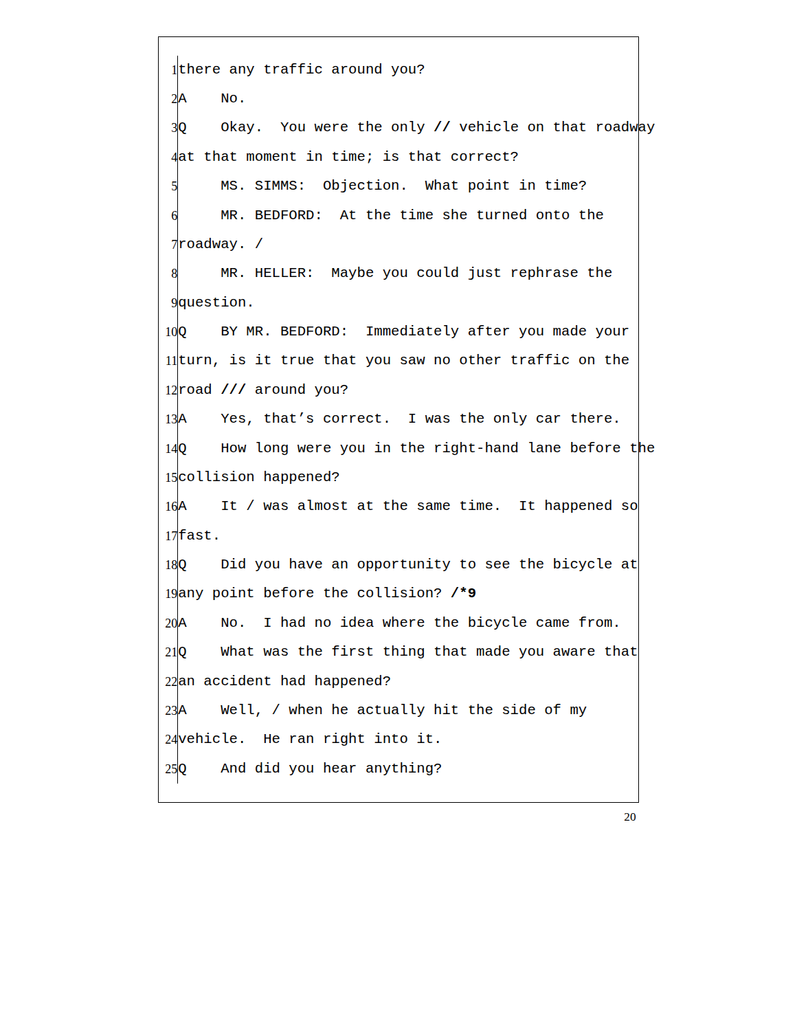| 1 | there any traffic around you? |
| 2 | A No. |
| 3 | Q Okay. You were the only // vehicle on that roadway |
| 4 | at that moment in time; is that correct? |
| 5 | MS. SIMMS: Objection. What point in time? |
| 6 | MR. BEDFORD: At the time she turned onto the |
| 7 | roadway. / |
| 8 | MR. HELLER: Maybe you could just rephrase the |
| 9 | question. |
| 10 | Q BY MR. BEDFORD: Immediately after you made your |
| 11 | turn, is it true that you saw no other traffic on the |
| 12 | road /// around you? |
| 13 | A Yes, that’s correct. I was the only car there. |
| 14 | Q How long were you in the right-hand lane before the |
| 15 | collision happened? |
| 16 | A It / was almost at the same time. It happened so |
| 17 | fast. |
| 18 | Q Did you have an opportunity to see the bicycle at |
| 19 | any point before the collision? /*9 |
| 20 | A No. I had no idea where the bicycle came from. |
| 21 | Q What was the first thing that made you aware that |
| 22 | an accident had happened? |
| 23 | A Well, / when he actually hit the side of my |
| 24 | vehicle. He ran right into it. |
| 25 | Q And did you hear anything? |
20